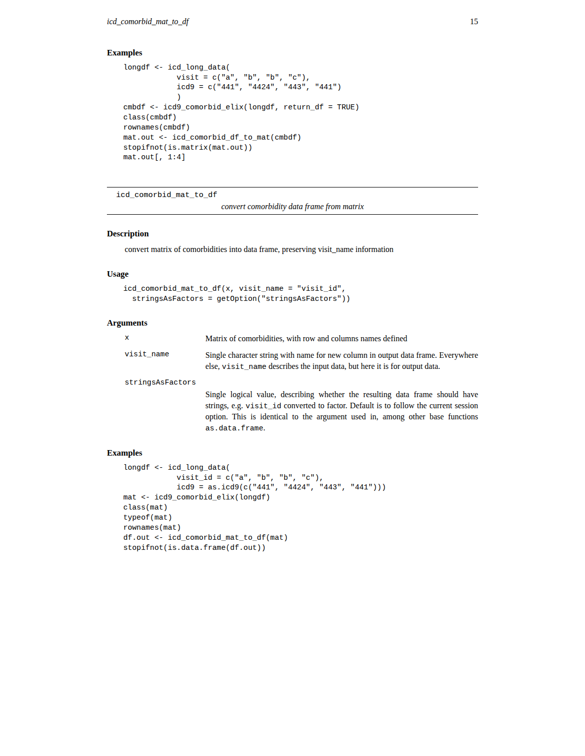icd_comorbid_mat_to_df 15
Examples
longdf <- icd_long_data(
            visit = c("a", "b", "b", "c"),
            icd9 = c("441", "4424", "443", "441")
            )
cmbdf <- icd9_comorbid_elix(longdf, return_df = TRUE)
class(cmbdf)
rownames(cmbdf)
mat.out <- icd_comorbid_df_to_mat(cmbdf)
stopifnot(is.matrix(mat.out))
mat.out[, 1:4]
icd_comorbid_mat_to_df
convert comorbidity data frame from matrix
Description
convert matrix of comorbidities into data frame, preserving visit_name information
Usage
icd_comorbid_mat_to_df(x, visit_name = "visit_id",
  stringsAsFactors = getOption("stringsAsFactors"))
Arguments
x
Matrix of comorbidities, with row and columns names defined
visit_name
Single character string with name for new column in output data frame. Everywhere else, visit_name describes the input data, but here it is for output data.
stringsAsFactors
Single logical value, describing whether the resulting data frame should have strings, e.g. visit_id converted to factor. Default is to follow the current session option. This is identical to the argument used in, among other base functions as.data.frame.
Examples
longdf <- icd_long_data(
            visit_id = c("a", "b", "b", "c"),
            icd9 = as.icd9(c("441", "4424", "443", "441")))
mat <- icd9_comorbid_elix(longdf)
class(mat)
typeof(mat)
rownames(mat)
df.out <- icd_comorbid_mat_to_df(mat)
stopifnot(is.data.frame(df.out))